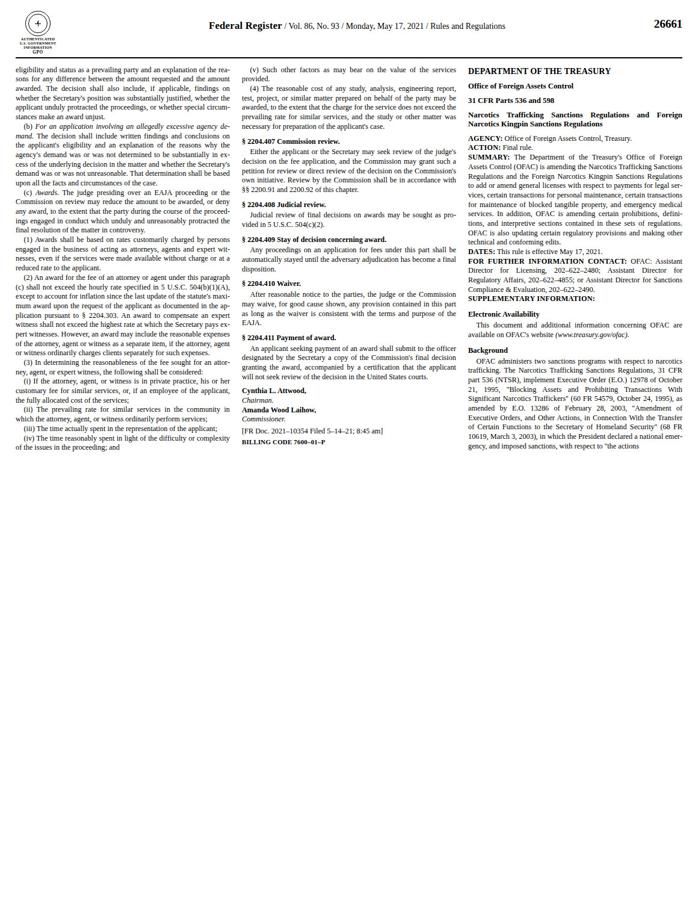Authenticated
U.S. Government
Information
GPO
Federal Register / Vol. 86, No. 93 / Monday, May 17, 2021 / Rules and Regulations
26661
eligibility and status as a prevailing party and an explanation of the reasons for any difference between the amount requested and the amount awarded. The decision shall also include, if applicable, findings on whether the Secretary's position was substantially justified, whether the applicant unduly protracted the proceedings, or whether special circumstances make an award unjust.
(b) For an application involving an allegedly excessive agency demand. The decision shall include written findings and conclusions on the applicant's eligibility and an explanation of the reasons why the agency's demand was or was not determined to be substantially in excess of the underlying decision in the matter and whether the Secretary's demand was or was not unreasonable. That determination shall be based upon all the facts and circumstances of the case.
(c) Awards. The judge presiding over an EAJA proceeding or the Commission on review may reduce the amount to be awarded, or deny any award, to the extent that the party during the course of the proceedings engaged in conduct which unduly and unreasonably protracted the final resolution of the matter in controversy.
(1) Awards shall be based on rates customarily charged by persons engaged in the business of acting as attorneys, agents and expert witnesses, even if the services were made available without charge or at a reduced rate to the applicant.
(2) An award for the fee of an attorney or agent under this paragraph (c) shall not exceed the hourly rate specified in 5 U.S.C. 504(b)(1)(A), except to account for inflation since the last update of the statute's maximum award upon the request of the applicant as documented in the application pursuant to § 2204.303. An award to compensate an expert witness shall not exceed the highest rate at which the Secretary pays expert witnesses. However, an award may include the reasonable expenses of the attorney, agent or witness as a separate item, if the attorney, agent or witness ordinarily charges clients separately for such expenses.
(3) In determining the reasonableness of the fee sought for an attorney, agent, or expert witness, the following shall be considered:
(i) If the attorney, agent, or witness is in private practice, his or her customary fee for similar services, or, if an employee of the applicant, the fully allocated cost of the services;
(ii) The prevailing rate for similar services in the community in which the attorney, agent, or witness ordinarily perform services;
(iii) The time actually spent in the representation of the applicant;
(iv) The time reasonably spent in light of the difficulty or complexity of the issues in the proceeding; and
(v) Such other factors as may bear on the value of the services provided.
(4) The reasonable cost of any study, analysis, engineering report, test, project, or similar matter prepared on behalf of the party may be awarded, to the extent that the charge for the service does not exceed the prevailing rate for similar services, and the study or other matter was necessary for preparation of the applicant's case.
§ 2204.407 Commission review.
Either the applicant or the Secretary may seek review of the judge's decision on the fee application, and the Commission may grant such a petition for review or direct review of the decision on the Commission's own initiative. Review by the Commission shall be in accordance with §§ 2200.91 and 2200.92 of this chapter.
§ 2204.408 Judicial review.
Judicial review of final decisions on awards may be sought as provided in 5 U.S.C. 504(c)(2).
§ 2204.409 Stay of decision concerning award.
Any proceedings on an application for fees under this part shall be automatically stayed until the adversary adjudication has become a final disposition.
§ 2204.410 Waiver.
After reasonable notice to the parties, the judge or the Commission may waive, for good cause shown, any provision contained in this part as long as the waiver is consistent with the terms and purpose of the EAJA.
§ 2204.411 Payment of award.
An applicant seeking payment of an award shall submit to the officer designated by the Secretary a copy of the Commission's final decision granting the award, accompanied by a certification that the applicant will not seek review of the decision in the United States courts.
Cynthia L. Attwood,
Chairman.
Amanda Wood Laihow,
Commissioner.
[FR Doc. 2021–10354 Filed 5–14–21; 8:45 am]
BILLING CODE 7600–01–P
DEPARTMENT OF THE TREASURY
Office of Foreign Assets Control
31 CFR Parts 536 and 598
Narcotics Trafficking Sanctions Regulations and Foreign Narcotics Kingpin Sanctions Regulations
AGENCY: Office of Foreign Assets Control, Treasury.
ACTION: Final rule.
SUMMARY: The Department of the Treasury's Office of Foreign Assets Control (OFAC) is amending the Narcotics Trafficking Sanctions Regulations and the Foreign Narcotics Kingpin Sanctions Regulations to add or amend general licenses with respect to payments for legal services, certain transactions for personal maintenance, certain transactions for maintenance of blocked tangible property, and emergency medical services. In addition, OFAC is amending certain prohibitions, definitions, and interpretive sections contained in these sets of regulations. OFAC is also updating certain regulatory provisions and making other technical and conforming edits.
DATES: This rule is effective May 17, 2021.
FOR FURTHER INFORMATION CONTACT: OFAC: Assistant Director for Licensing, 202–622–2480; Assistant Director for Regulatory Affairs, 202–622–4855; or Assistant Director for Sanctions Compliance & Evaluation, 202–622–2490.
SUPPLEMENTARY INFORMATION:
Electronic Availability
This document and additional information concerning OFAC are available on OFAC's website (www.treasury.gov/ofac).
Background
OFAC administers two sanctions programs with respect to narcotics trafficking. The Narcotics Trafficking Sanctions Regulations, 31 CFR part 536 (NTSR), implement Executive Order (E.O.) 12978 of October 21, 1995, ''Blocking Assets and Prohibiting Transactions With Significant Narcotics Traffickers'' (60 FR 54579, October 24, 1995), as amended by E.O. 13286 of February 28, 2003, ''Amendment of Executive Orders, and Other Actions, in Connection With the Transfer of Certain Functions to the Secretary of Homeland Security'' (68 FR 10619, March 3, 2003), in which the President declared a national emergency, and imposed sanctions, with respect to ''the actions